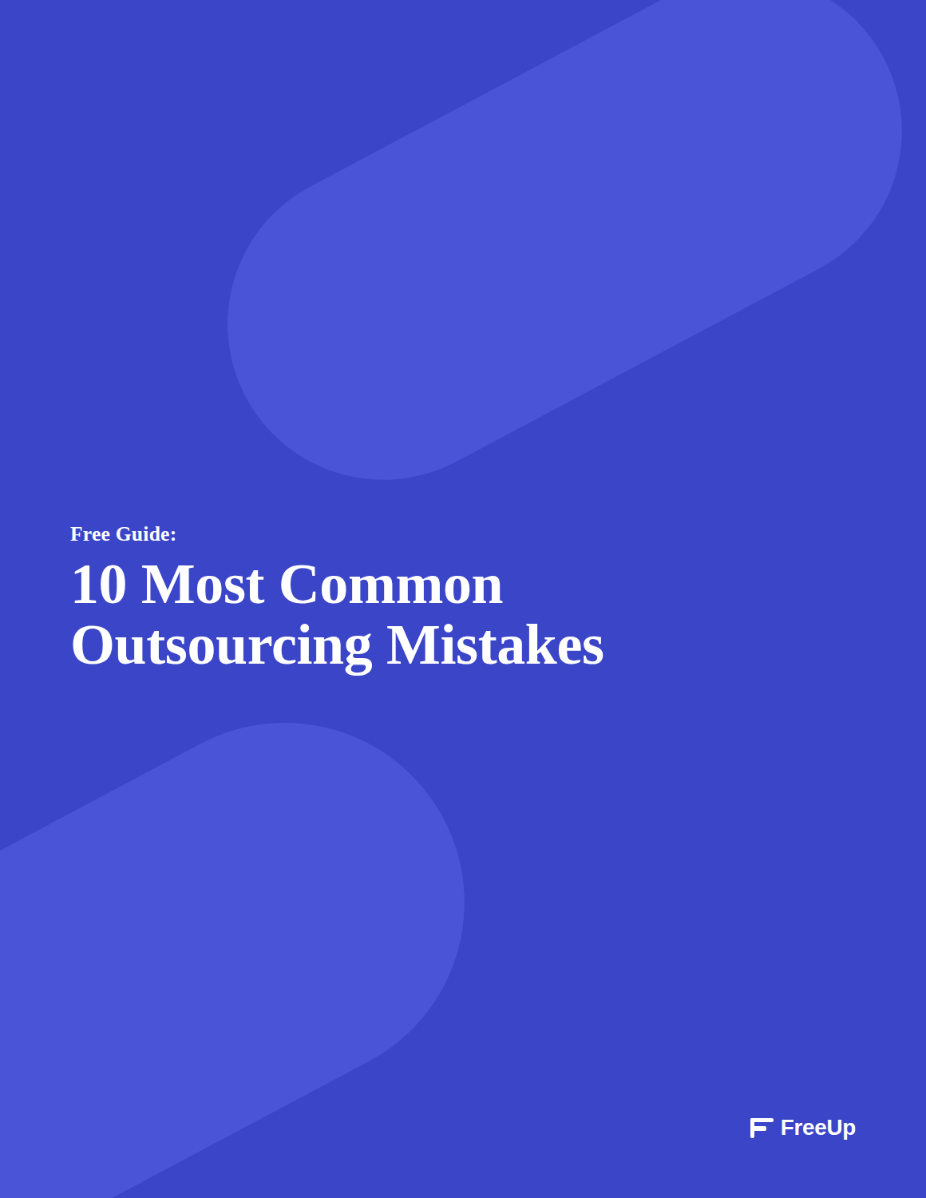Free Guide:
10 Most Common Outsourcing Mistakes
FreeUp